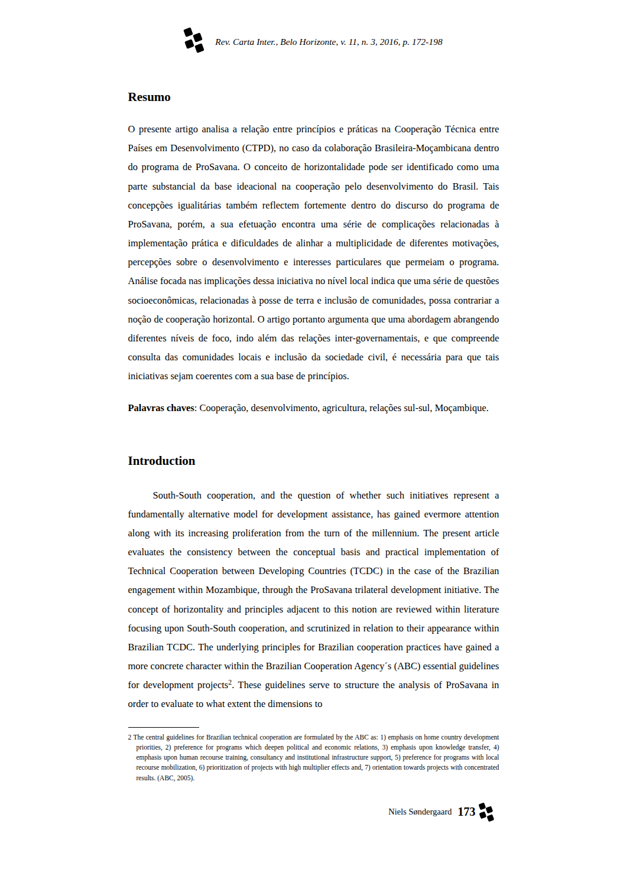Rev. Carta Inter., Belo Horizonte, v. 11, n. 3, 2016, p. 172-198
Resumo
O presente artigo analisa a relação entre princípios e práticas na Cooperação Técnica entre Países em Desenvolvimento (CTPD), no caso da colaboração Brasileira-Moçambicana dentro do programa de ProSavana. O conceito de horizontalidade pode ser identificado como uma parte substancial da base ideacional na cooperação pelo desenvolvimento do Brasil. Tais concepções igualitárias também reflectem fortemente dentro do discurso do programa de ProSavana, porém, a sua efetuação encontra uma série de complicações relacionadas à implementação prática e dificuldades de alinhar a multiplicidade de diferentes motivações, percepções sobre o desenvolvimento e interesses particulares que permeiam o programa. Análise focada nas implicações dessa iniciativa no nível local indica que uma série de questões socioeconômicas, relacionadas à posse de terra e inclusão de comunidades, possa contrariar a noção de cooperação horizontal. O artigo portanto argumenta que uma abordagem abrangendo diferentes níveis de foco, indo além das relações inter-governamentais, e que compreende consulta das comunidades locais e inclusão da sociedade civil, é necessária para que tais iniciativas sejam coerentes com a sua base de princípios.
Palavras chaves: Cooperação, desenvolvimento, agricultura, relações sul-sul, Moçambique.
Introduction
South-South cooperation, and the question of whether such initiatives represent a fundamentally alternative model for development assistance, has gained evermore attention along with its increasing proliferation from the turn of the millennium. The present article evaluates the consistency between the conceptual basis and practical implementation of Technical Cooperation between Developing Countries (TCDC) in the case of the Brazilian engagement within Mozambique, through the ProSavana trilateral development initiative. The concept of horizontality and principles adjacent to this notion are reviewed within literature focusing upon South-South cooperation, and scrutinized in relation to their appearance within Brazilian TCDC. The underlying principles for Brazilian cooperation practices have gained a more concrete character within the Brazilian Cooperation Agency´s (ABC) essential guidelines for development projects2. These guidelines serve to structure the analysis of ProSavana in order to evaluate to what extent the dimensions to
2 The central guidelines for Brazilian technical cooperation are formulated by the ABC as: 1) emphasis on home country development priorities, 2) preference for programs which deepen political and economic relations, 3) emphasis upon knowledge transfer, 4) emphasis upon human recourse training, consultancy and institutional infrastructure support, 5) preference for programs with local recourse mobilization, 6) prioritization of projects with high multiplier effects and, 7) orientation towards projects with concentrated results. (ABC, 2005).
Niels Søndergaard
173